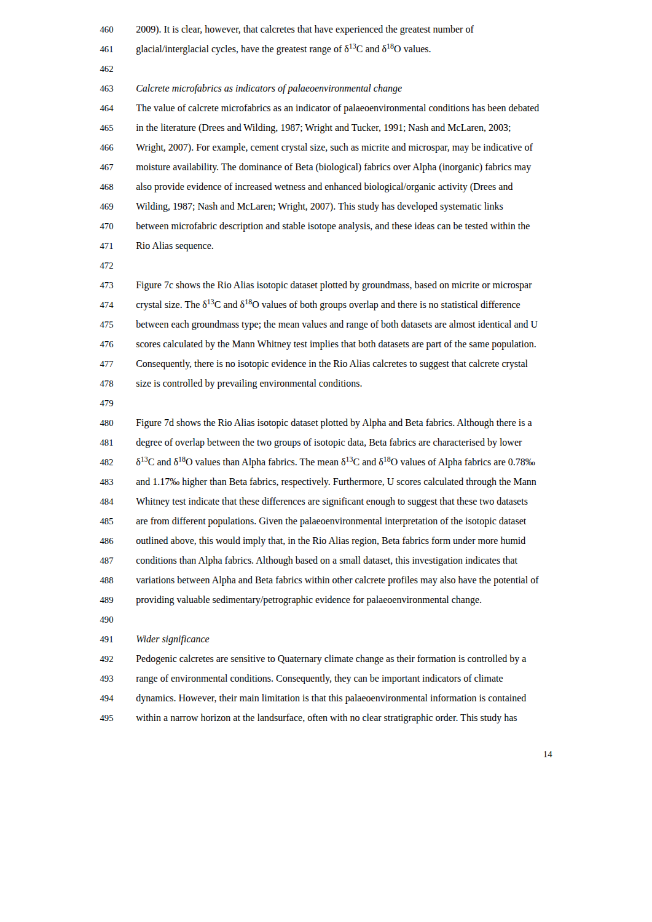4602009). It is clear, however, that calcretes that have experienced the greatest number of
461 glacial/interglacial cycles, have the greatest range of δ13C and δ18O values.
462
463
Calcrete microfabrics as indicators of palaeoenvironmental change
464 The value of calcrete microfabrics as an indicator of palaeoenvironmental conditions has been debated
465 in the literature (Drees and Wilding, 1987; Wright and Tucker, 1991; Nash and McLaren, 2003;
466 Wright, 2007). For example, cement crystal size, such as micrite and microspar, may be indicative of
467 moisture availability. The dominance of Beta (biological) fabrics over Alpha (inorganic) fabrics may
468 also provide evidence of increased wetness and enhanced biological/organic activity (Drees and
469 Wilding, 1987; Nash and McLaren; Wright, 2007). This study has developed systematic links
470 between microfabric description and stable isotope analysis, and these ideas can be tested within the
471 Rio Alias sequence.
472
473 Figure 7c shows the Rio Alias isotopic dataset plotted by groundmass, based on micrite or microspar
474 crystal size. The δ13C and δ18O values of both groups overlap and there is no statistical difference
475 between each groundmass type; the mean values and range of both datasets are almost identical and U
476 scores calculated by the Mann Whitney test implies that both datasets are part of the same population.
477 Consequently, there is no isotopic evidence in the Rio Alias calcretes to suggest that calcrete crystal
478 size is controlled by prevailing environmental conditions.
479
480 Figure 7d shows the Rio Alias isotopic dataset plotted by Alpha and Beta fabrics. Although there is a
481 degree of overlap between the two groups of isotopic data, Beta fabrics are characterised by lower
482 δ13C and δ18O values than Alpha fabrics. The mean δ13C and δ18O values of Alpha fabrics are 0.78‰
483 and 1.17‰ higher than Beta fabrics, respectively. Furthermore, U scores calculated through the Mann
484 Whitney test indicate that these differences are significant enough to suggest that these two datasets
485 are from different populations. Given the palaeoenvironmental interpretation of the isotopic dataset
486 outlined above, this would imply that, in the Rio Alias region, Beta fabrics form under more humid
487 conditions than Alpha fabrics. Although based on a small dataset, this investigation indicates that
488 variations between Alpha and Beta fabrics within other calcrete profiles may also have the potential of
489 providing valuable sedimentary/petrographic evidence for palaeoenvironmental change.
490
491
Wider significance
492 Pedogenic calcretes are sensitive to Quaternary climate change as their formation is controlled by a
493 range of environmental conditions. Consequently, they can be important indicators of climate
494 dynamics. However, their main limitation is that this palaeoenvironmental information is contained
495 within a narrow horizon at the landsurface, often with no clear stratigraphic order. This study has
14